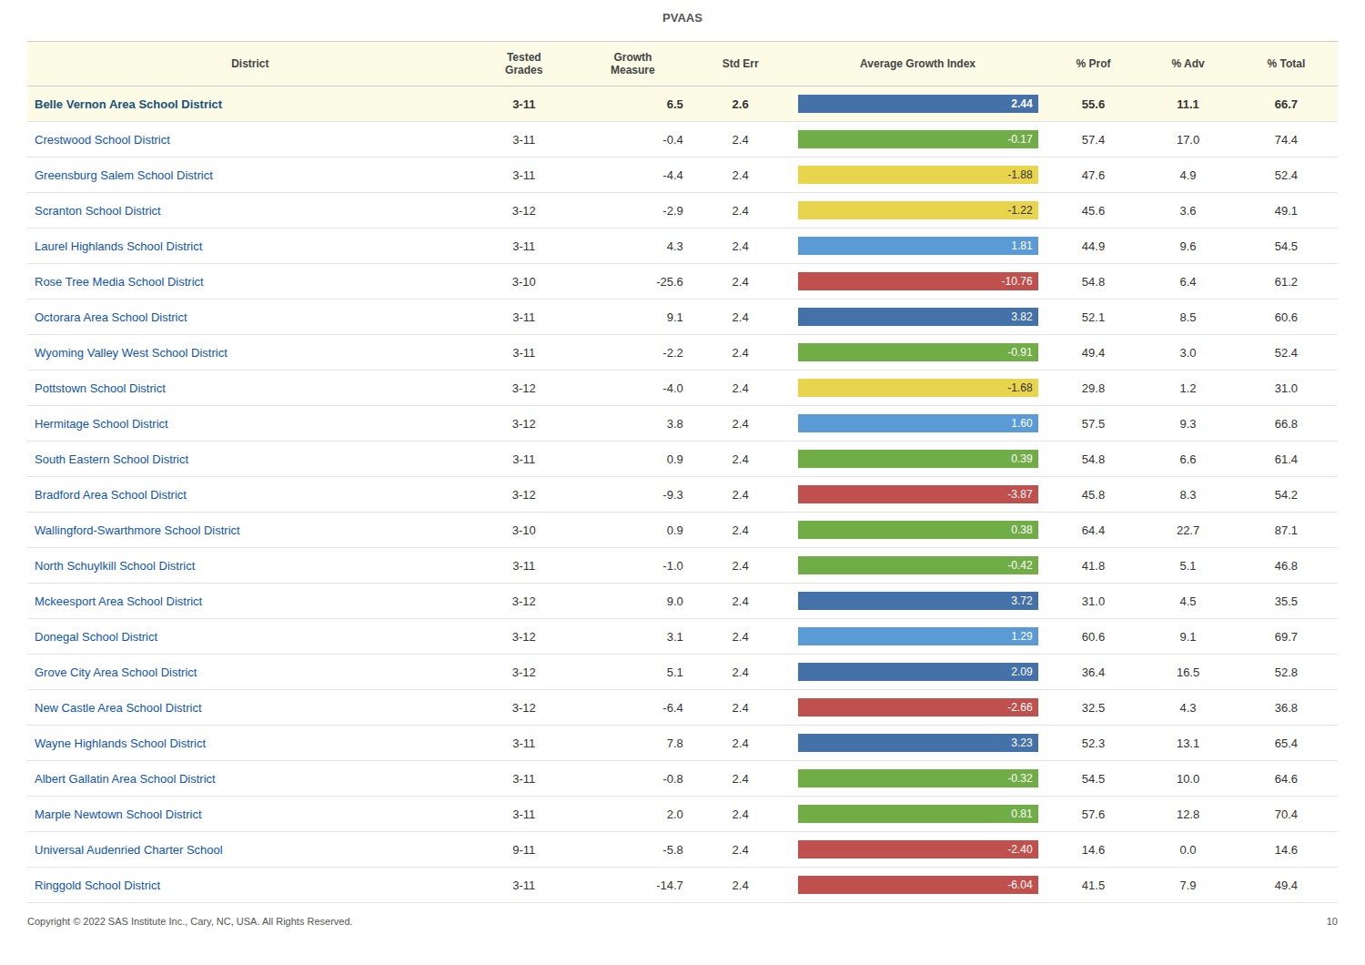PVAAS
| District | Tested Grades | Growth Measure | Std Err | Average Growth Index | % Prof | % Adv | % Total |
| --- | --- | --- | --- | --- | --- | --- | --- |
| Belle Vernon Area School District | 3-11 | 6.5 | 2.6 | 2.44 | 55.6 | 11.1 | 66.7 |
| Crestwood School District | 3-11 | -0.4 | 2.4 | -0.17 | 57.4 | 17.0 | 74.4 |
| Greensburg Salem School District | 3-11 | -4.4 | 2.4 | -1.88 | 47.6 | 4.9 | 52.4 |
| Scranton School District | 3-12 | -2.9 | 2.4 | -1.22 | 45.6 | 3.6 | 49.1 |
| Laurel Highlands School District | 3-11 | 4.3 | 2.4 | 1.81 | 44.9 | 9.6 | 54.5 |
| Rose Tree Media School District | 3-10 | -25.6 | 2.4 | -10.76 | 54.8 | 6.4 | 61.2 |
| Octorara Area School District | 3-11 | 9.1 | 2.4 | 3.82 | 52.1 | 8.5 | 60.6 |
| Wyoming Valley West School District | 3-11 | -2.2 | 2.4 | -0.91 | 49.4 | 3.0 | 52.4 |
| Pottstown School District | 3-12 | -4.0 | 2.4 | -1.68 | 29.8 | 1.2 | 31.0 |
| Hermitage School District | 3-12 | 3.8 | 2.4 | 1.60 | 57.5 | 9.3 | 66.8 |
| South Eastern School District | 3-11 | 0.9 | 2.4 | 0.39 | 54.8 | 6.6 | 61.4 |
| Bradford Area School District | 3-12 | -9.3 | 2.4 | -3.87 | 45.8 | 8.3 | 54.2 |
| Wallingford-Swarthmore School District | 3-10 | 0.9 | 2.4 | 0.38 | 64.4 | 22.7 | 87.1 |
| North Schuylkill School District | 3-11 | -1.0 | 2.4 | -0.42 | 41.8 | 5.1 | 46.8 |
| Mckeesport Area School District | 3-12 | 9.0 | 2.4 | 3.72 | 31.0 | 4.5 | 35.5 |
| Donegal School District | 3-12 | 3.1 | 2.4 | 1.29 | 60.6 | 9.1 | 69.7 |
| Grove City Area School District | 3-12 | 5.1 | 2.4 | 2.09 | 36.4 | 16.5 | 52.8 |
| New Castle Area School District | 3-12 | -6.4 | 2.4 | -2.66 | 32.5 | 4.3 | 36.8 |
| Wayne Highlands School District | 3-11 | 7.8 | 2.4 | 3.23 | 52.3 | 13.1 | 65.4 |
| Albert Gallatin Area School District | 3-11 | -0.8 | 2.4 | -0.32 | 54.5 | 10.0 | 64.6 |
| Marple Newtown School District | 3-11 | 2.0 | 2.4 | 0.81 | 57.6 | 12.8 | 70.4 |
| Universal Audenried Charter School | 9-11 | -5.8 | 2.4 | -2.40 | 14.6 | 0.0 | 14.6 |
| Ringgold School District | 3-11 | -14.7 | 2.4 | -6.04 | 41.5 | 7.9 | 49.4 |
Copyright © 2022 SAS Institute Inc., Cary, NC, USA. All Rights Reserved. 10